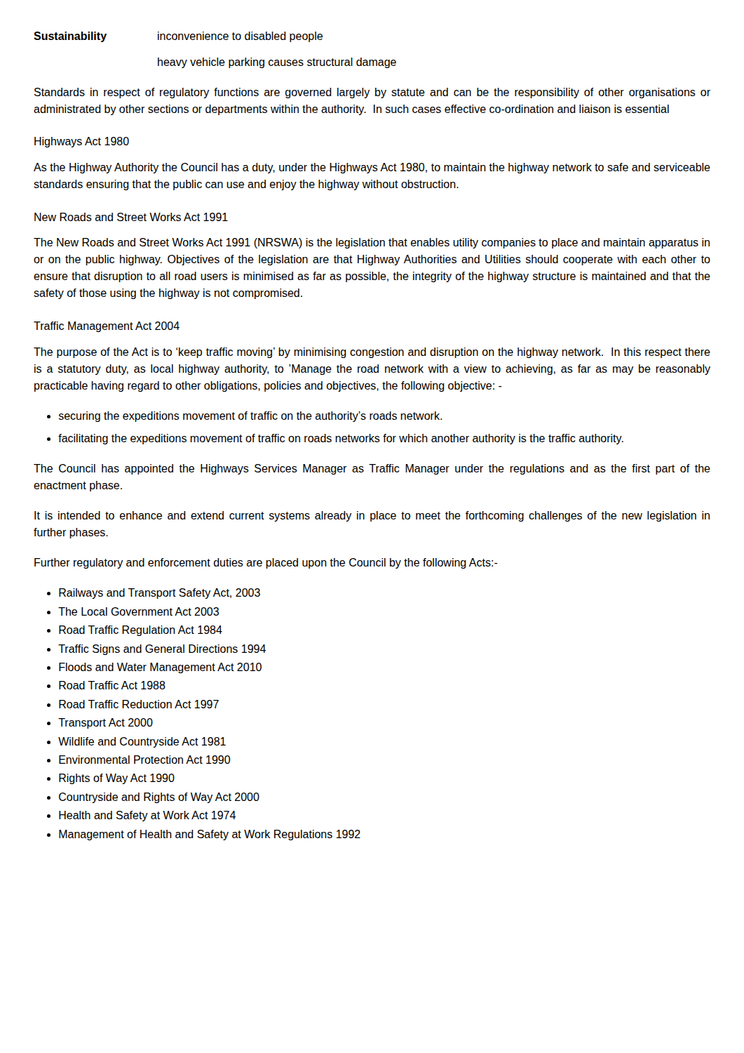Sustainability inconvenience to disabled people
heavy vehicle parking causes structural damage
Standards in respect of regulatory functions are governed largely by statute and can be the responsibility of other organisations or administrated by other sections or departments within the authority. In such cases effective co-ordination and liaison is essential
Highways Act 1980
As the Highway Authority the Council has a duty, under the Highways Act 1980, to maintain the highway network to safe and serviceable standards ensuring that the public can use and enjoy the highway without obstruction.
New Roads and Street Works Act 1991
The New Roads and Street Works Act 1991 (NRSWA) is the legislation that enables utility companies to place and maintain apparatus in or on the public highway. Objectives of the legislation are that Highway Authorities and Utilities should cooperate with each other to ensure that disruption to all road users is minimised as far as possible, the integrity of the highway structure is maintained and that the safety of those using the highway is not compromised.
Traffic Management Act 2004
The purpose of the Act is to ‘keep traffic moving’ by minimising congestion and disruption on the highway network. In this respect there is a statutory duty, as local highway authority, to ’Manage the road network with a view to achieving, as far as may be reasonably practicable having regard to other obligations, policies and objectives, the following objective: -
securing the expeditions movement of traffic on the authority’s roads network.
facilitating the expeditions movement of traffic on roads networks for which another authority is the traffic authority.
The Council has appointed the Highways Services Manager as Traffic Manager under the regulations and as the first part of the enactment phase.
It is intended to enhance and extend current systems already in place to meet the forthcoming challenges of the new legislation in further phases.
Further regulatory and enforcement duties are placed upon the Council by the following Acts:-
Railways and Transport Safety Act, 2003
The Local Government Act 2003
Road Traffic Regulation Act 1984
Traffic Signs and General Directions 1994
Floods and Water Management Act 2010
Road Traffic Act 1988
Road Traffic Reduction Act 1997
Transport Act 2000
Wildlife and Countryside Act 1981
Environmental Protection Act 1990
Rights of Way Act 1990
Countryside and Rights of Way Act 2000
Health and Safety at Work Act 1974
Management of Health and Safety at Work Regulations 1992